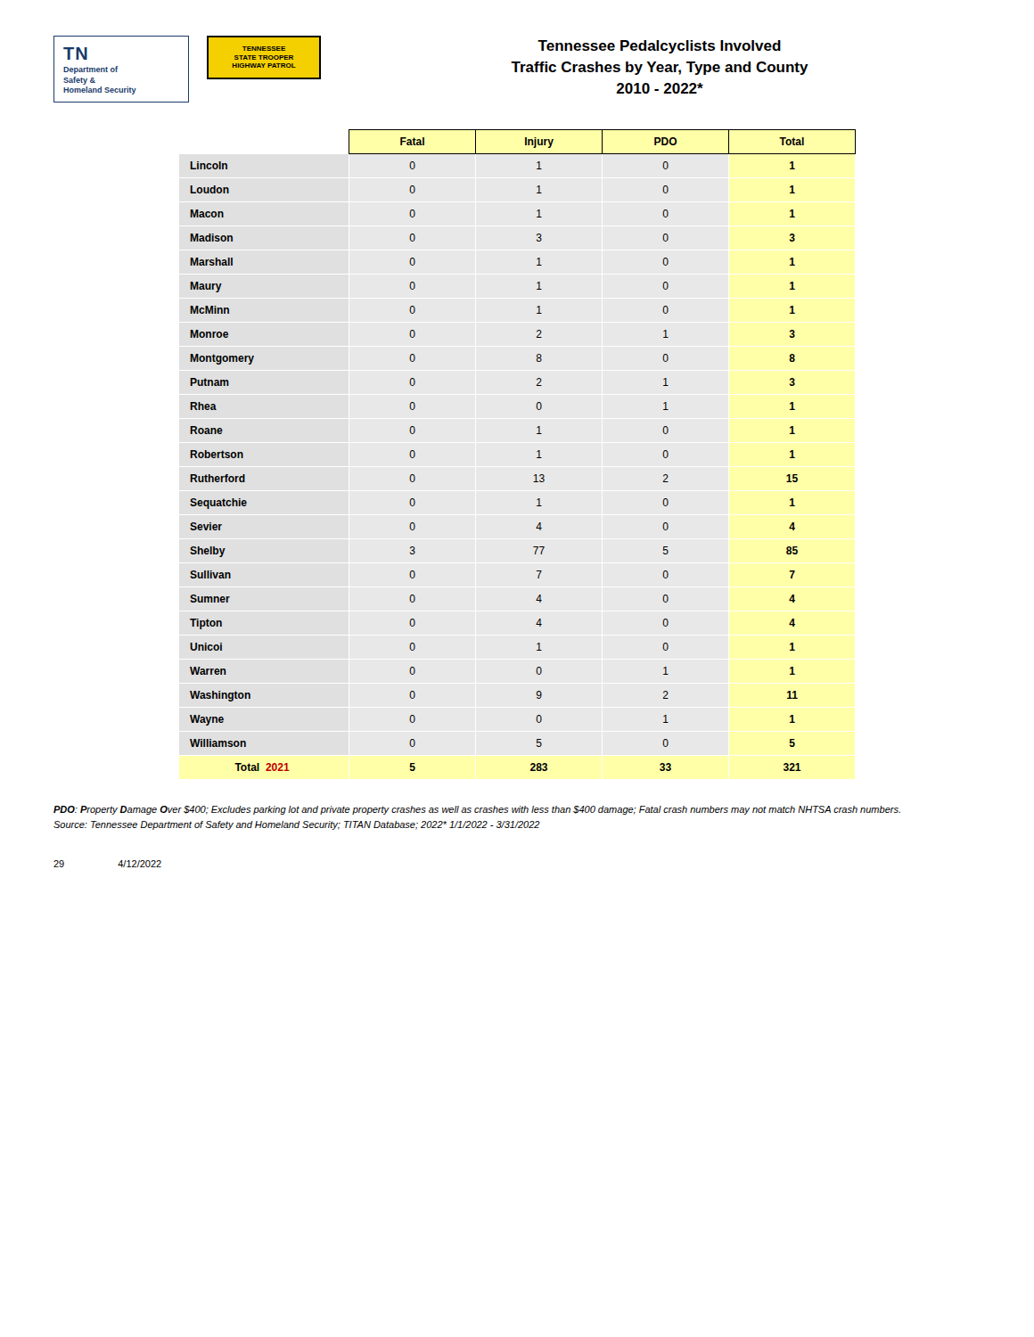TN Department of
Safety &
Homeland Security
TENNESSEE
STATE TROOPER
HIGHWAY PATROL
Tennessee Pedalcyclists Involved
Traffic Crashes by Year, Type and County
2010 - 2022*
| | Fatal | Injury | PDO | Total |
| --- | --- | --- | --- | --- |
| Lincoln | 0 | 1 | 0 | 1 |
| Loudon | 0 | 1 | 0 | 1 |
| Macon | 0 | 1 | 0 | 1 |
| Madison | 0 | 3 | 0 | 3 |
| Marshall | 0 | 1 | 0 | 1 |
| Maury | 0 | 1 | 0 | 1 |
| McMinn | 0 | 1 | 0 | 1 |
| Monroe | 0 | 2 | 1 | 3 |
| Montgomery | 0 | 8 | 0 | 8 |
| Putnam | 0 | 2 | 1 | 3 |
| Rhea | 0 | 0 | 1 | 1 |
| Roane | 0 | 1 | 0 | 1 |
| Robertson | 0 | 1 | 0 | 1 |
| Rutherford | 0 | 13 | 2 | 15 |
| Sequatchie | 0 | 1 | 0 | 1 |
| Sevier | 0 | 4 | 0 | 4 |
| Shelby | 3 | 77 | 5 | 85 |
| Sullivan | 0 | 7 | 0 | 7 |
| Sumner | 0 | 4 | 0 | 4 |
| Tipton | 0 | 4 | 0 | 4 |
| Unicoi | 0 | 1 | 0 | 1 |
| Warren | 0 | 0 | 1 | 1 |
| Washington | 0 | 9 | 2 | 11 |
| Wayne | 0 | 0 | 1 | 1 |
| Williamson | 0 | 5 | 0 | 5 |
| Total 2021 | 5 | 283 | 33 | 321 |
PDO: Property Damage Over $400; Excludes parking lot and private property crashes as well as crashes with less than $400 damage; Fatal crash numbers may not match NHTSA crash numbers.
Source: Tennessee Department of Safety and Homeland Security; TITAN Database; 2022* 1/1/2022 - 3/31/2022
294/12/2022